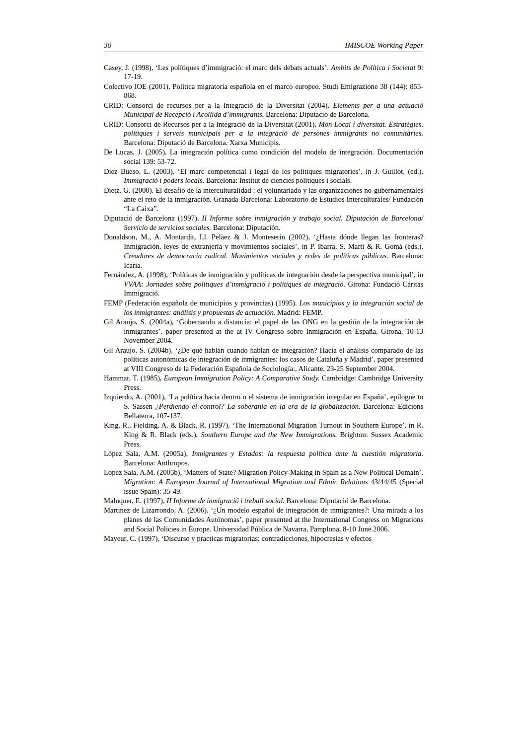30 IMISCOE Working Paper
Casey, J. (1998), ‘Les polítiques d’immigració: el marc dels debats actuals’. Ambits de Política i Societat 9: 17-19.
Colectivo IOE (2001), Política migratoria española en el marco europeo. Studi Emigrazione 38 (144): 855-868.
CRID: Consorci de recursos per a la Integració de la Diversitat (2004), Elements per a una actuació Municipal de Recepció i Acollida d’immigrants. Barcelona: Diputació de Barcelona.
CRID: Consorci de Recursos per a la Integració de la Diversitat (2001), Món Local i diversitat. Estratègies, polítiques i serveis municipals per a la integració de persones immigrants no comunitàries. Barcelona: Diputació de Barcelona. Xarxa Municipis.
De Lucas, J. (2005), La integración política como condición del modelo de integración. Documentación social 139: 53-72.
Diez Bueso, L. (2003), ‘El marc competencial i legal de les politiques migratories’, in J. Guillot, (ed.), Immigració i poders locals. Barcelona: Institut de ciencies polítiques i socials.
Dietz, G. (2000). El desafío de la interculturalidad : el voluntariado y las organizaciones no-gubernamentales ante el reto de la inmigración. Granada-Barcelona: Laboratorio de Estudios Interculturales/ Fundación “La Caixa”.
Diputació de Barcelona (1997), II Informe sobre inmigración y trabajo social. Diputación de Barcelona/ Servicio de servicios sociales. Barcelona: Diputación.
Donaldson, M., A. Montardit, Ll. Pelàez & J. Monteserín (2002), ‘¿Hasta dónde llegan las fronteras? Inmigración, leyes de extranjería y movimientos sociales’, in P. Ibarra, S. Martí & R. Gomà (eds.), Creadores de democracia radical. Movimientos sociales y redes de políticas públicas. Barcelona: Icaria.
Fernández, A. (1998), ‘Políticas de inmigración y políticas de integración desde la perspectiva municipal’, in VVAA: Jornades sobre polítiques d’immigració i polítiques de integració. Girona: Fundació Cáritas Immigració.
FEMP (Federación española de municipios y provincias) (1995). Los municipios y la integración social de los inmigrantes: análisis y propuestas de actuación. Madrid: FEMP.
Gil Araujo, S. (2004a), ‘Gobernando a distancia: el papel de las ONG en la gestión de la integración de inmigrantes’, paper presented at the at IV Congreso sobre Inmigración en España, Girona, 10-13 November 2004.
Gil Araujo, S. (2004b), ‘¿De qué hablan cuando hablan de integración? Hacia el análisis comparado de las políticas autonómicas de integración de inmigrantes: los casos de Cataluña y Madrid’, paper presented at VIII Congreso de la Federación Española de Sociología:, Alicante, 23-25 September 2004.
Hammar, T. (1985), European Immigration Policy: A Comparative Study. Cambridge: Cambridge University Press.
Izquierdo, A. (2001), ‘La política hacia dentro o el sistema de inmigración irregular en España’, epilogue to S. Sassen ¿Perdiendo el control? La soberanía en la era de la globalización. Barcelona: Edicions Bellaterra, 107-137.
King, R., Fielding, A. & Black, R. (1997), ‘The International Migration Turnout in Southern Europe’, in R. King & R. Black (eds.), Southern Europe and the New Immigrations. Brighton: Sussex Academic Press.
López Sala, A.M. (2005a), Inmigrantes y Estados: la respuesta política ante la cuestión migratoria. Barcelona: Anthropos.
Lopez Sala, A.M. (2005b), ‘Matters of State? Migration Policy-Making in Spain as a New Political Domain’. Migration: A European Journal of International Migration and Ethnic Relations 43/44/45 (Special issue Spain): 35-49.
Maluquer, E. (1997), II Informe de inmigració i treball social. Barcelona: Diputació de Barcelona.
Martinez de Lizarrondo, A. (2006), ‘¿Un modelo español de integración de inmigrantes?: Una mirada a los planes de las Comunidades Autónomas’, paper presented at the International Congress on Migrations and Social Policies in Europe. Universidad Pública de Navarra, Pamplona, 8-10 June 2006.
Mayeur, C. (1997), ‘Discurso y practicas migratorias: contradicciones, hipocresias y efectos